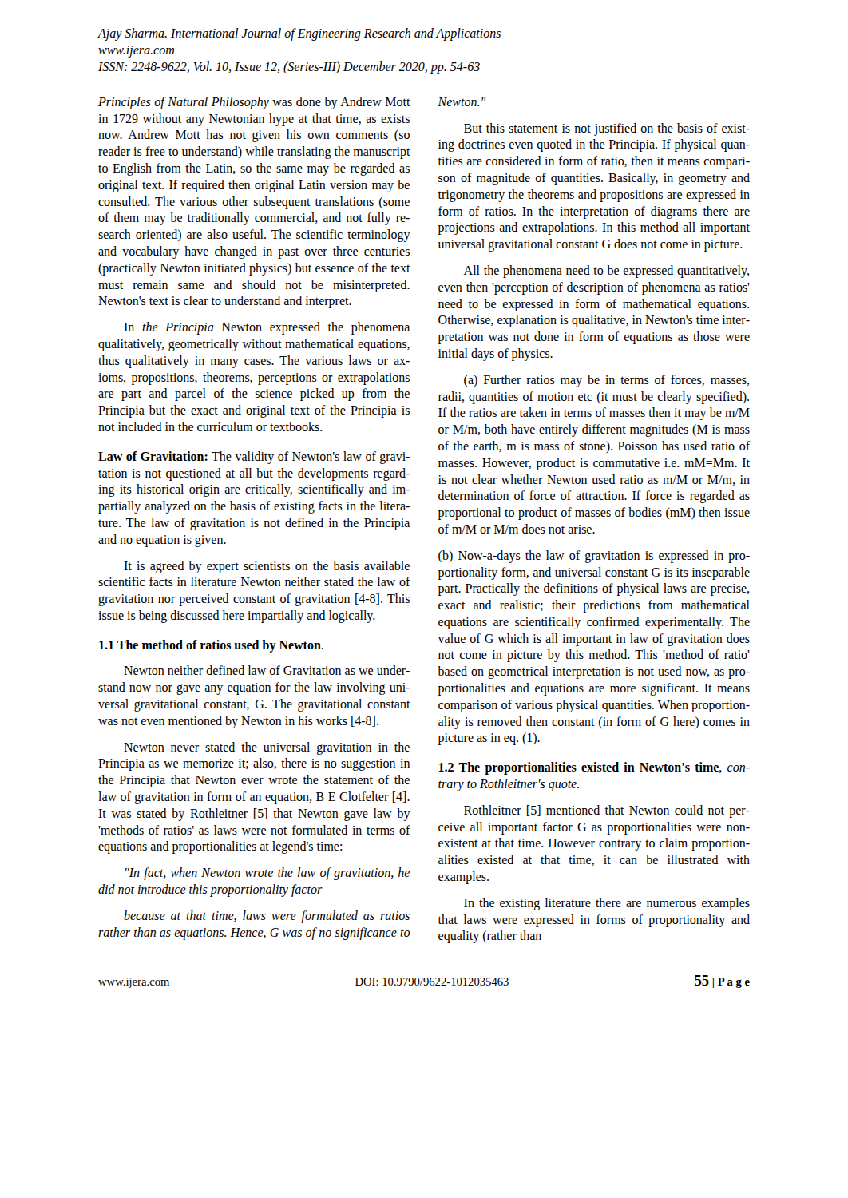Ajay Sharma. International Journal of Engineering Research and Applications www.ijera.com ISSN: 2248-9622, Vol. 10, Issue 12, (Series-III) December 2020, pp. 54-63
Principles of Natural Philosophy was done by Andrew Mott in 1729 without any Newtonian hype at that time, as exists now. Andrew Mott has not given his own comments (so reader is free to understand) while translating the manuscript to English from the Latin, so the same may be regarded as original text. If required then original Latin version may be consulted. The various other subsequent translations (some of them may be traditionally commercial, and not fully research oriented) are also useful. The scientific terminology and vocabulary have changed in past over three centuries (practically Newton initiated physics) but essence of the text must remain same and should not be misinterpreted. Newton's text is clear to understand and interpret.
In the Principia Newton expressed the phenomena qualitatively, geometrically without mathematical equations, thus qualitatively in many cases. The various laws or axioms, propositions, theorems, perceptions or extrapolations are part and parcel of the science picked up from the Principia but the exact and original text of the Principia is not included in the curriculum or textbooks.
Law of Gravitation: The validity of Newton's law of gravitation is not questioned at all but the developments regarding its historical origin are critically, scientifically and impartially analyzed on the basis of existing facts in the literature. The law of gravitation is not defined in the Principia and no equation is given.
It is agreed by expert scientists on the basis available scientific facts in literature Newton neither stated the law of gravitation nor perceived constant of gravitation [4-8]. This issue is being discussed here impartially and logically.
1.1 The method of ratios used by Newton.
Newton neither defined law of Gravitation as we understand now nor gave any equation for the law involving universal gravitational constant, G. The gravitational constant was not even mentioned by Newton in his works [4-8].
Newton never stated the universal gravitation in the Principia as we memorize it; also, there is no suggestion in the Principia that Newton ever wrote the statement of the law of gravitation in form of an equation, B E Clotfelter [4]. It was stated by Rothleitner [5] that Newton gave law by 'methods of ratios' as laws were not formulated in terms of equations and proportionalities at legend's time:
"In fact, when Newton wrote the law of gravitation, he did not introduce this proportionality factor
because at that time, laws were formulated as ratios rather than as equations. Hence, G was of no significance to Newton."
But this statement is not justified on the basis of existing doctrines even quoted in the Principia. If physical quantities are considered in form of ratio, then it means comparison of magnitude of quantities. Basically, in geometry and trigonometry the theorems and propositions are expressed in form of ratios. In the interpretation of diagrams there are projections and extrapolations. In this method all important universal gravitational constant G does not come in picture.
All the phenomena need to be expressed quantitatively, even then 'perception of description of phenomena as ratios' need to be expressed in form of mathematical equations. Otherwise, explanation is qualitative, in Newton's time interpretation was not done in form of equations as those were initial days of physics.
(a) Further ratios may be in terms of forces, masses, radii, quantities of motion etc (it must be clearly specified). If the ratios are taken in terms of masses then it may be m/M or M/m, both have entirely different magnitudes (M is mass of the earth, m is mass of stone). Poisson has used ratio of masses. However, product is commutative i.e. mM=Mm. It is not clear whether Newton used ratio as m/M or M/m, in determination of force of attraction. If force is regarded as proportional to product of masses of bodies (mM) then issue of m/M or M/m does not arise.
(b) Now-a-days the law of gravitation is expressed in proportionality form, and universal constant G is its inseparable part. Practically the definitions of physical laws are precise, exact and realistic; their predictions from mathematical equations are scientifically confirmed experimentally. The value of G which is all important in law of gravitation does not come in picture by this method. This 'method of ratio' based on geometrical interpretation is not used now, as proportionalities and equations are more significant. It means comparison of various physical quantities. When proportionality is removed then constant (in form of G here) comes in picture as in eq. (1).
1.2 The proportionalities existed in Newton's time, contrary to Rothleitner's quote.
Rothleitner [5] mentioned that Newton could not perceive all important factor G as proportionalities were non-existent at that time. However contrary to claim proportionalities existed at that time, it can be illustrated with examples.
In the existing literature there are numerous examples that laws were expressed in forms of proportionality and equality (rather than
www.ijera.com DOI: 10.9790/9622-1012035463 55 | P a g e